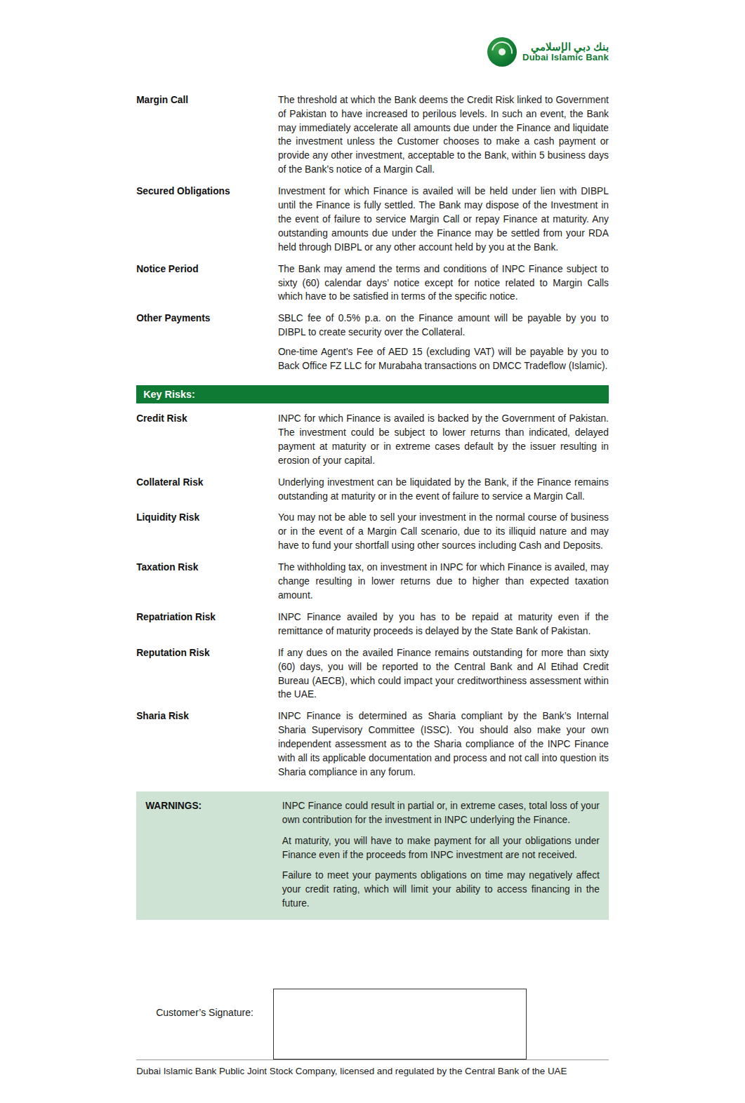بنك دبي الإسلامي
Dubai Islamic Bank
| Margin Call | The threshold at which the Bank deems the Credit Risk linked to Government of Pakistan to have increased to perilous levels. In such an event, the Bank may immediately accelerate all amounts due under the Finance and liquidate the investment unless the Customer chooses to make a cash payment or provide any other investment, acceptable to the Bank, within 5 business days of the Bank’s notice of a Margin Call. |
| Secured Obligations | Investment for which Finance is availed will be held under lien with DIBPL until the Finance is fully settled. The Bank may dispose of the Investment in the event of failure to service Margin Call or repay Finance at maturity. Any outstanding amounts due under the Finance may be settled from your RDA held through DIBPL or any other account held by you at the Bank. |
| Notice Period | The Bank may amend the terms and conditions of INPC Finance subject to sixty (60) calendar days’ notice except for notice related to Margin Calls which have to be satisfied in terms of the specific notice. |
| Other Payments | SBLC fee of 0.5% p.a. on the Finance amount will be payable by you to DIBPL to create security over the Collateral. One-time Agent’s Fee of AED 15 (excluding VAT) will be payable by you to Back Office FZ LLC for Murabaha transactions on DMCC Tradeflow (Islamic). |
Key Risks:
| Credit Risk | INPC for which Finance is availed is backed by the Government of Pakistan. The investment could be subject to lower returns than indicated, delayed payment at maturity or in extreme cases default by the issuer resulting in erosion of your capital. |
| Collateral Risk | Underlying investment can be liquidated by the Bank, if the Finance remains outstanding at maturity or in the event of failure to service a Margin Call. |
| Liquidity Risk | You may not be able to sell your investment in the normal course of business or in the event of a Margin Call scenario, due to its illiquid nature and may have to fund your shortfall using other sources including Cash and Deposits. |
| Taxation Risk | The withholding tax, on investment in INPC for which Finance is availed, may change resulting in lower returns due to higher than expected taxation amount. |
| Repatriation Risk | INPC Finance availed by you has to be repaid at maturity even if the remittance of maturity proceeds is delayed by the State Bank of Pakistan. |
| Reputation Risk | If any dues on the availed Finance remains outstanding for more than sixty (60) days, you will be reported to the Central Bank and Al Etihad Credit Bureau (AECB), which could impact your creditworthiness assessment within the UAE. |
| Sharia Risk | INPC Finance is determined as Sharia compliant by the Bank’s Internal Sharia Supervisory Committee (ISSC). You should also make your own independent assessment as to the Sharia compliance of the INPC Finance with all its applicable documentation and process and not call into question its Sharia compliance in any forum. |
| WARNINGS: | INPC Finance could result in partial or, in extreme cases, total loss of your own contribution for the investment in INPC underlying the Finance. At maturity, you will have to make payment for all your obligations under Finance even if the proceeds from INPC investment are not received. Failure to meet your payments obligations on time may negatively affect your credit rating, which will limit your ability to access financing in the future. |
Customer’s Signature:
Dubai Islamic Bank Public Joint Stock Company, licensed and regulated by the Central Bank of the UAE